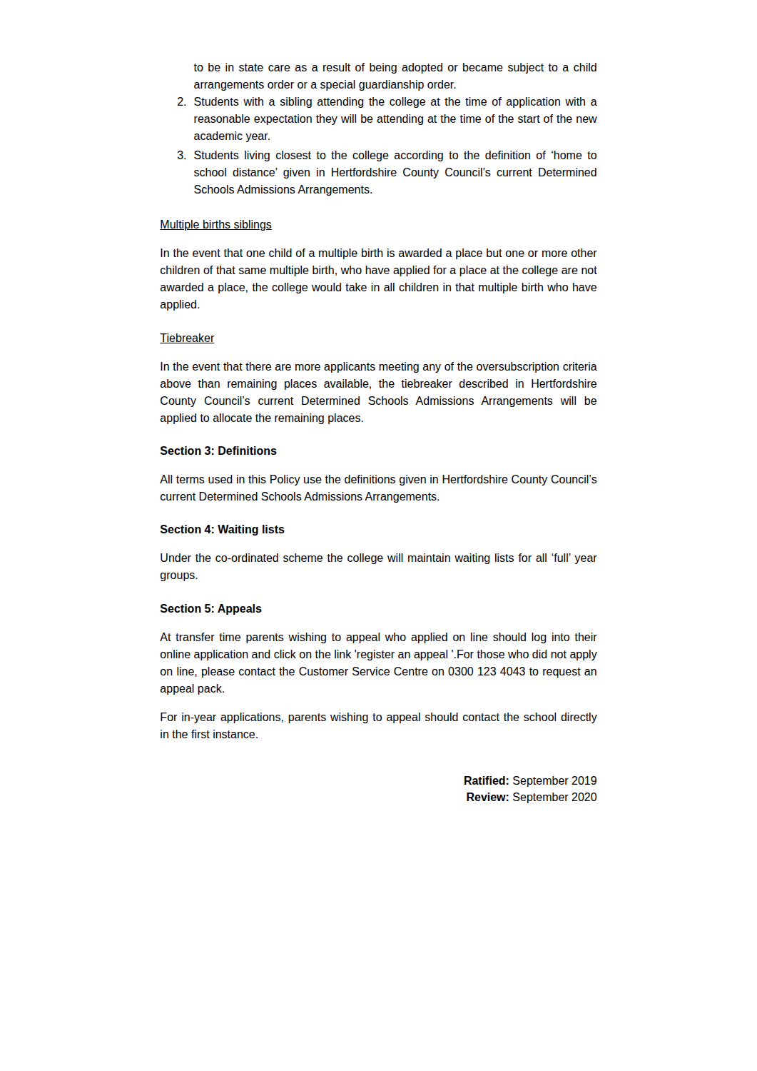to be in state care as a result of being adopted or became subject to a child arrangements order or a special guardianship order.
Students with a sibling attending the college at the time of application with a reasonable expectation they will be attending at the time of the start of the new academic year.
Students living closest to the college according to the definition of ‘home to school distance’ given in Hertfordshire County Council’s current Determined Schools Admissions Arrangements.
Multiple births siblings
In the event that one child of a multiple birth is awarded a place but one or more other children of that same multiple birth, who have applied for a place at the college are not awarded a place, the college would take in all children in that multiple birth who have applied.
Tiebreaker
In the event that there are more applicants meeting any of the oversubscription criteria above than remaining places available, the tiebreaker described in Hertfordshire County Council’s current Determined Schools Admissions Arrangements will be applied to allocate the remaining places.
Section 3: Definitions
All terms used in this Policy use the definitions given in Hertfordshire County Council’s current Determined Schools Admissions Arrangements.
Section 4: Waiting lists
Under the co-ordinated scheme the college will maintain waiting lists for all ‘full’ year groups.
Section 5: Appeals
At transfer time parents wishing to appeal who applied on line should log into their online application and click on the link 'register an appeal '.For those who did not apply on line, please contact the Customer Service Centre on 0300 123 4043 to request an appeal pack.
For in-year applications, parents wishing to appeal should contact the school directly in the first instance.
Ratified: September 2019
Review: September 2020